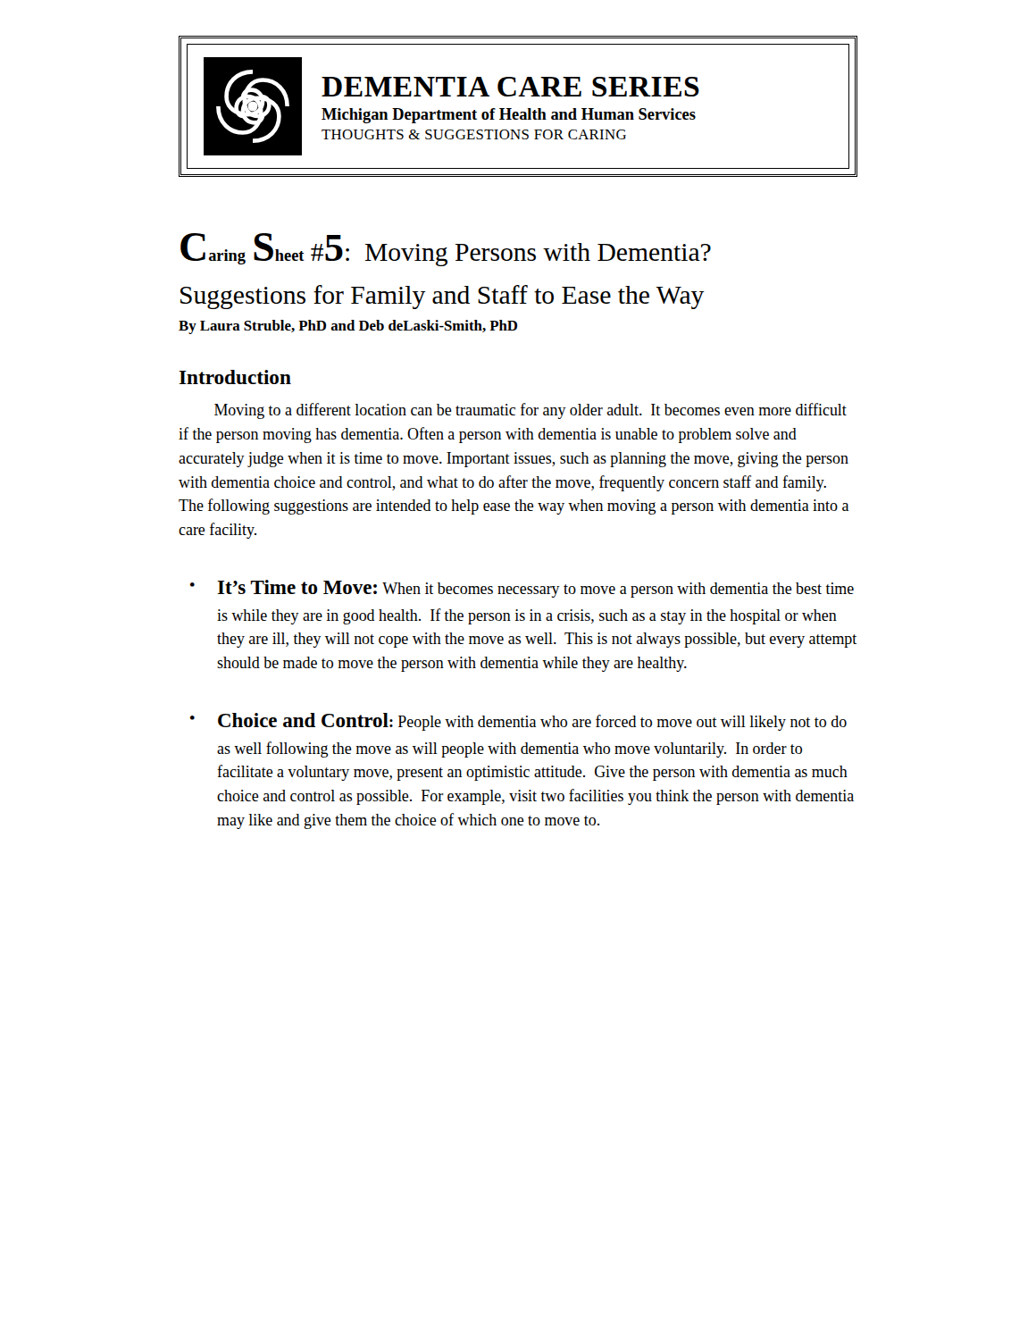DEMENTIA CARE SERIES
Michigan Department of Health and Human Services
THOUGHTS & SUGGESTIONS FOR CARING
Caring Sheet #5: Moving Persons with Dementia?
Suggestions for Family and Staff to Ease the Way
By Laura Struble, PhD and Deb deLaski-Smith, PhD
Introduction
Moving to a different location can be traumatic for any older adult. It becomes even more difficult if the person moving has dementia. Often a person with dementia is unable to problem solve and accurately judge when it is time to move. Important issues, such as planning the move, giving the person with dementia choice and control, and what to do after the move, frequently concern staff and family. The following suggestions are intended to help ease the way when moving a person with dementia into a care facility.
It’s Time to Move: When it becomes necessary to move a person with dementia the best time is while they are in good health. If the person is in a crisis, such as a stay in the hospital or when they are ill, they will not cope with the move as well. This is not always possible, but every attempt should be made to move the person with dementia while they are healthy.
Choice and Control: People with dementia who are forced to move out will likely not to do as well following the move as will people with dementia who move voluntarily. In order to facilitate a voluntary move, present an optimistic attitude. Give the person with dementia as much choice and control as possible. For example, visit two facilities you think the person with dementia may like and give them the choice of which one to move to.